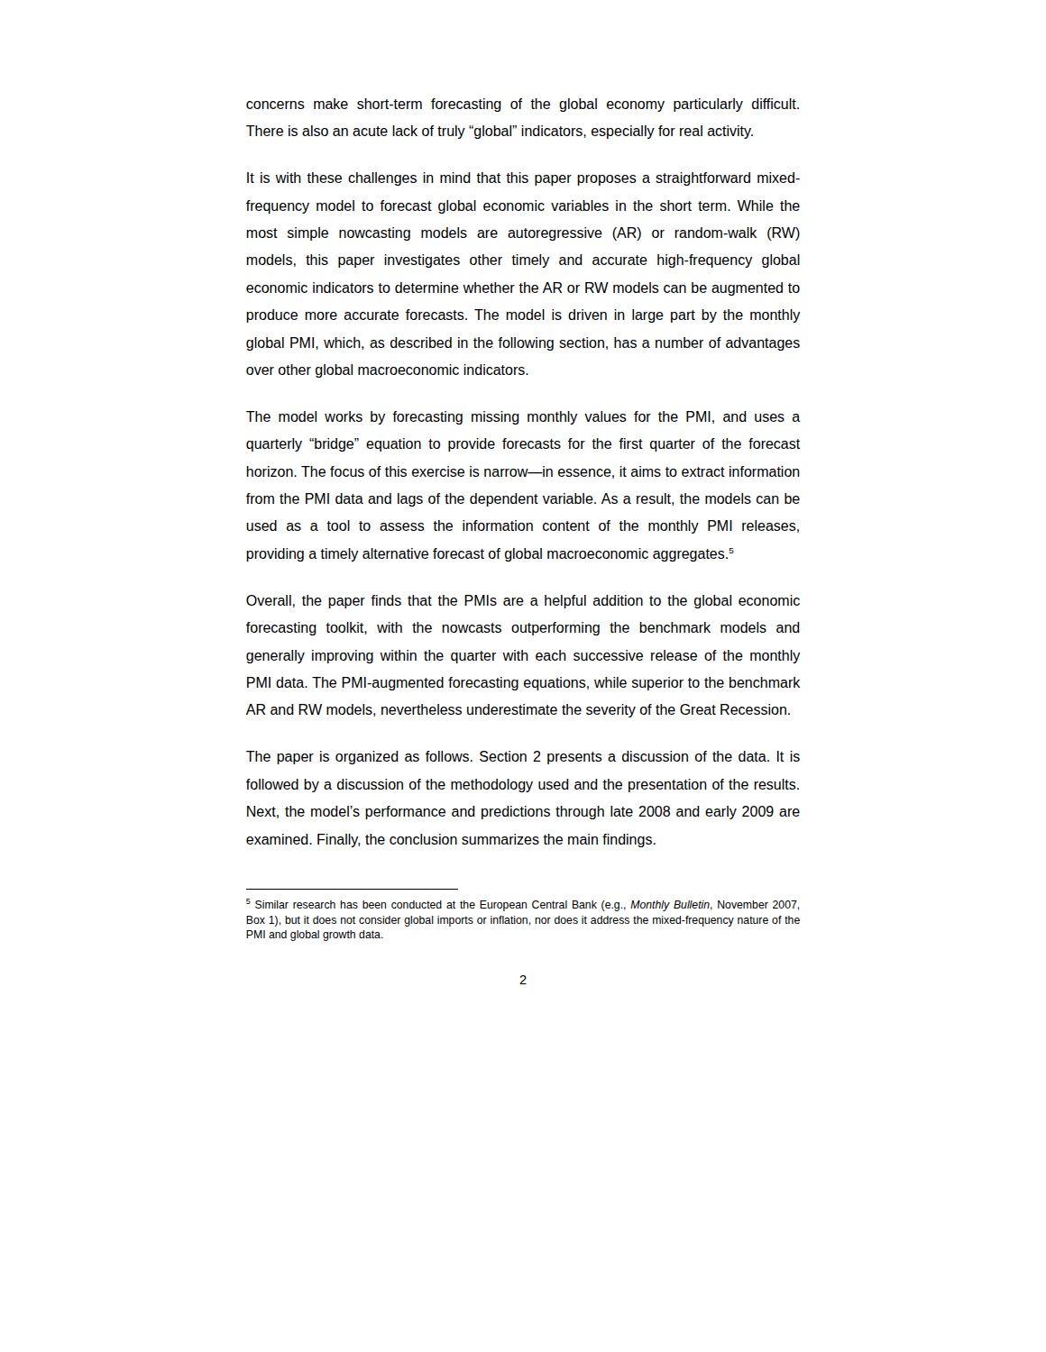concerns make short-term forecasting of the global economy particularly difficult. There is also an acute lack of truly “global” indicators, especially for real activity.
It is with these challenges in mind that this paper proposes a straightforward mixed-frequency model to forecast global economic variables in the short term. While the most simple nowcasting models are autoregressive (AR) or random-walk (RW) models, this paper investigates other timely and accurate high-frequency global economic indicators to determine whether the AR or RW models can be augmented to produce more accurate forecasts. The model is driven in large part by the monthly global PMI, which, as described in the following section, has a number of advantages over other global macroeconomic indicators.
The model works by forecasting missing monthly values for the PMI, and uses a quarterly “bridge” equation to provide forecasts for the first quarter of the forecast horizon. The focus of this exercise is narrow—in essence, it aims to extract information from the PMI data and lags of the dependent variable. As a result, the models can be used as a tool to assess the information content of the monthly PMI releases, providing a timely alternative forecast of global macroeconomic aggregates.5
Overall, the paper finds that the PMIs are a helpful addition to the global economic forecasting toolkit, with the nowcasts outperforming the benchmark models and generally improving within the quarter with each successive release of the monthly PMI data. The PMI-augmented forecasting equations, while superior to the benchmark AR and RW models, nevertheless underestimate the severity of the Great Recession.
The paper is organized as follows. Section 2 presents a discussion of the data. It is followed by a discussion of the methodology used and the presentation of the results. Next, the model’s performance and predictions through late 2008 and early 2009 are examined. Finally, the conclusion summarizes the main findings.
5 Similar research has been conducted at the European Central Bank (e.g., Monthly Bulletin, November 2007, Box 1), but it does not consider global imports or inflation, nor does it address the mixed-frequency nature of the PMI and global growth data.
2